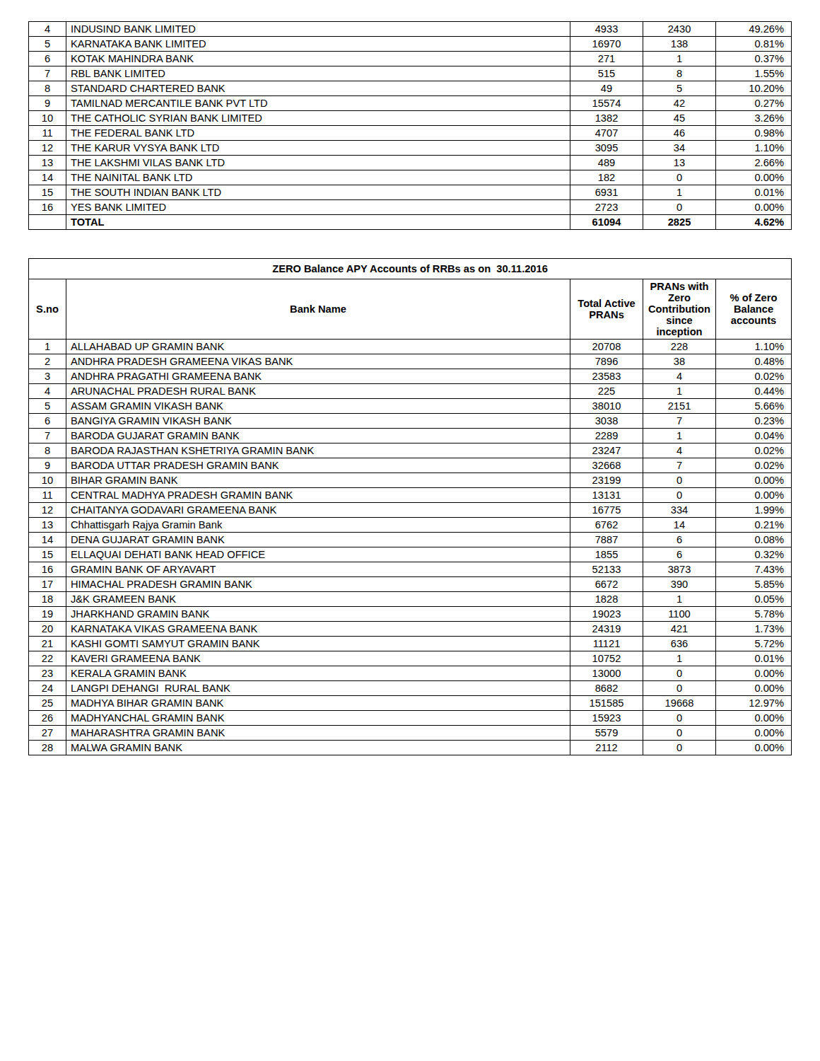| 4 | INDUSIND BANK LIMITED | 4933 | 2430 | 49.26% |
| 5 | KARNATAKA BANK LIMITED | 16970 | 138 | 0.81% |
| 6 | KOTAK MAHINDRA BANK | 271 | 1 | 0.37% |
| 7 | RBL BANK LIMITED | 515 | 8 | 1.55% |
| 8 | STANDARD CHARTERED BANK | 49 | 5 | 10.20% |
| 9 | TAMILNAD MERCANTILE BANK PVT LTD | 15574 | 42 | 0.27% |
| 10 | THE CATHOLIC SYRIAN BANK LIMITED | 1382 | 45 | 3.26% |
| 11 | THE FEDERAL BANK LTD | 4707 | 46 | 0.98% |
| 12 | THE KARUR VYSYA BANK LTD | 3095 | 34 | 1.10% |
| 13 | THE LAKSHMI VILAS BANK LTD | 489 | 13 | 2.66% |
| 14 | THE NAINITAL BANK LTD | 182 | 0 | 0.00% |
| 15 | THE SOUTH INDIAN BANK LTD | 6931 | 1 | 0.01% |
| 16 | YES BANK LIMITED | 2723 | 0 | 0.00% |
| | TOTAL | 61094 | 2825 | 4.62% |
| ZERO Balance APY Accounts of RRBs as on 30.11.2016 |
| --- |
| S.no | Bank Name | Total Active PRANs | PRANs with Zero Contribution since inception | % of Zero Balance accounts |
| 1 | ALLAHABAD UP GRAMIN BANK | 20708 | 228 | 1.10% |
| 2 | ANDHRA PRADESH GRAMEENA VIKAS BANK | 7896 | 38 | 0.48% |
| 3 | ANDHRA PRAGATHI GRAMEENA BANK | 23583 | 4 | 0.02% |
| 4 | ARUNACHAL PRADESH RURAL BANK | 225 | 1 | 0.44% |
| 5 | ASSAM GRAMIN VIKASH BANK | 38010 | 2151 | 5.66% |
| 6 | BANGIYA GRAMIN VIKASH BANK | 3038 | 7 | 0.23% |
| 7 | BARODA GUJARAT GRAMIN BANK | 2289 | 1 | 0.04% |
| 8 | BARODA RAJASTHAN KSHETRIYA GRAMIN BANK | 23247 | 4 | 0.02% |
| 9 | BARODA UTTAR PRADESH GRAMIN BANK | 32668 | 7 | 0.02% |
| 10 | BIHAR GRAMIN BANK | 23199 | 0 | 0.00% |
| 11 | CENTRAL MADHYA PRADESH GRAMIN BANK | 13131 | 0 | 0.00% |
| 12 | CHAITANYA GODAVARI GRAMEENA BANK | 16775 | 334 | 1.99% |
| 13 | Chhattisgarh Rajya Gramin Bank | 6762 | 14 | 0.21% |
| 14 | DENA GUJARAT GRAMIN BANK | 7887 | 6 | 0.08% |
| 15 | ELLAQUAI DEHATI BANK HEAD OFFICE | 1855 | 6 | 0.32% |
| 16 | GRAMIN BANK OF ARYAVART | 52133 | 3873 | 7.43% |
| 17 | HIMACHAL PRADESH GRAMIN BANK | 6672 | 390 | 5.85% |
| 18 | J&K GRAMEEN BANK | 1828 | 1 | 0.05% |
| 19 | JHARKHAND GRAMIN BANK | 19023 | 1100 | 5.78% |
| 20 | KARNATAKA VIKAS GRAMEENA BANK | 24319 | 421 | 1.73% |
| 21 | KASHI GOMTI SAMYUT GRAMIN BANK | 11121 | 636 | 5.72% |
| 22 | KAVERI GRAMEENA BANK | 10752 | 1 | 0.01% |
| 23 | KERALA GRAMIN BANK | 13000 | 0 | 0.00% |
| 24 | LANGPI DEHANGI RURAL BANK | 8682 | 0 | 0.00% |
| 25 | MADHYA BIHAR GRAMIN BANK | 151585 | 19668 | 12.97% |
| 26 | MADHYANCHAL GRAMIN BANK | 15923 | 0 | 0.00% |
| 27 | MAHARASHTRA GRAMIN BANK | 5579 | 0 | 0.00% |
| 28 | MALWA GRAMIN BANK | 2112 | 0 | 0.00% |